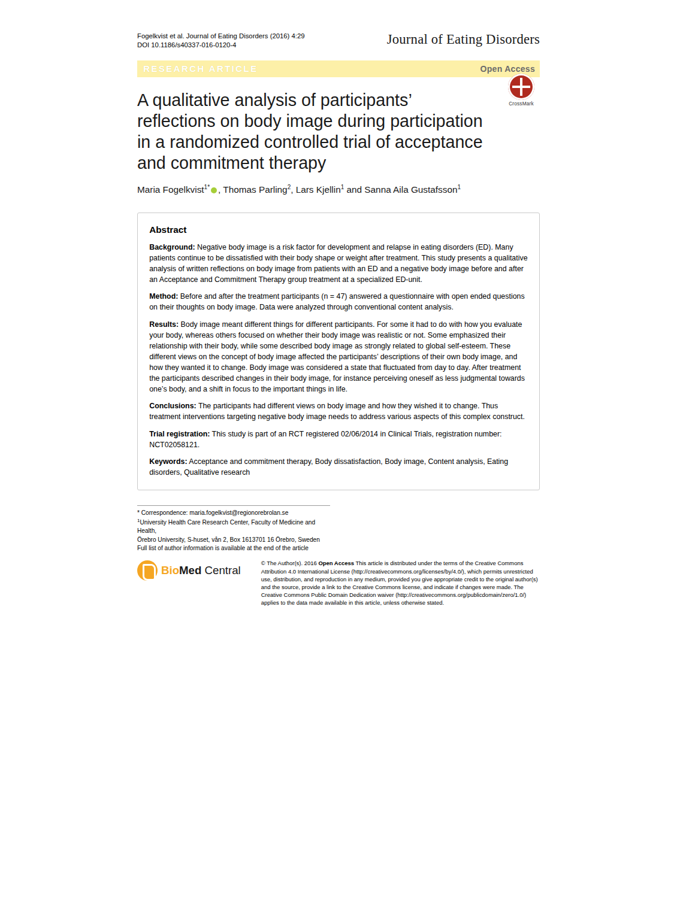Fogelkvist et al. Journal of Eating Disorders (2016) 4:29
DOI 10.1186/s40337-016-0120-4
Journal of Eating Disorders
RESEARCH ARTICLE
Open Access
CrossMark
A qualitative analysis of participants’ reflections on body image during participation in a randomized controlled trial of acceptance and commitment therapy
Maria Fogelkvist1* , Thomas Parling2, Lars Kjellin1 and Sanna Aila Gustafsson1
Abstract
Background: Negative body image is a risk factor for development and relapse in eating disorders (ED). Many patients continue to be dissatisfied with their body shape or weight after treatment. This study presents a qualitative analysis of written reflections on body image from patients with an ED and a negative body image before and after an Acceptance and Commitment Therapy group treatment at a specialized ED-unit.
Method: Before and after the treatment participants (n = 47) answered a questionnaire with open ended questions on their thoughts on body image. Data were analyzed through conventional content analysis.
Results: Body image meant different things for different participants. For some it had to do with how you evaluate your body, whereas others focused on whether their body image was realistic or not. Some emphasized their relationship with their body, while some described body image as strongly related to global self-esteem. These different views on the concept of body image affected the participants’ descriptions of their own body image, and how they wanted it to change. Body image was considered a state that fluctuated from day to day. After treatment the participants described changes in their body image, for instance perceiving oneself as less judgmental towards one’s body, and a shift in focus to the important things in life.
Conclusions: The participants had different views on body image and how they wished it to change. Thus treatment interventions targeting negative body image needs to address various aspects of this complex construct.
Trial registration: This study is part of an RCT registered 02/06/2014 in Clinical Trials, registration number: NCT02058121.
Keywords: Acceptance and commitment therapy, Body dissatisfaction, Body image, Content analysis, Eating disorders, Qualitative research
* Correspondence: maria.fogelkvist@regionorebrolan.se
1University Health Care Research Center, Faculty of Medicine and Health,
Örebro University, S-huset, vån 2, Box 1613701 16 Örebro, Sweden
Full list of author information is available at the end of the article
Bio Med Central
© The Author(s). 2016 Open Access This article is distributed under the terms of the Creative Commons Attribution 4.0 International License (http://creativecommons.org/licenses/by/4.0/), which permits unrestricted use, distribution, and reproduction in any medium, provided you give appropriate credit to the original author(s) and the source, provide a link to the Creative Commons license, and indicate if changes were made. The Creative Commons Public Domain Dedication waiver (http://creativecommons.org/publicdomain/zero/1.0/) applies to the data made available in this article, unless otherwise stated.